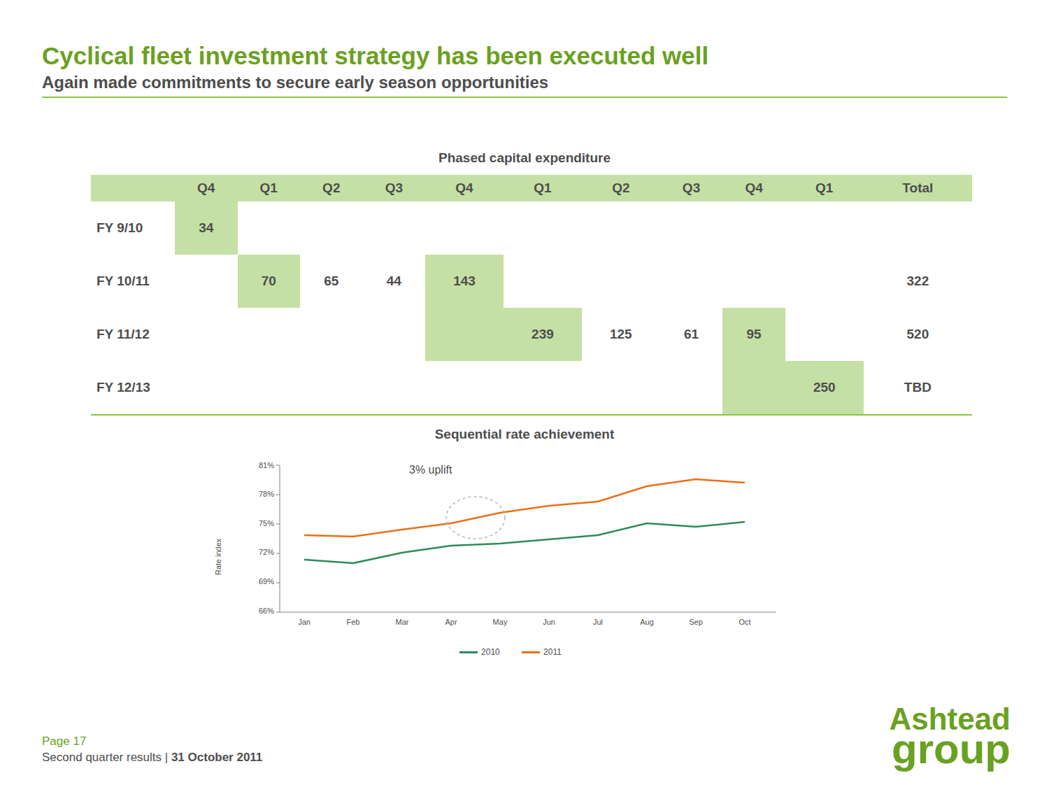Cyclical fleet investment strategy has been executed well
Again made commitments to secure early season opportunities
Phased capital expenditure
| | Q4 | Q1 | Q2 | Q3 | Q4 | Q1 | Q2 | Q3 | Q4 | Q1 | Total |
| --- | --- | --- | --- | --- | --- | --- | --- | --- | --- | --- | --- |
| FY 9/10 | 34 | | | | | | | | | | |
| FY 10/11 | | 70 | 65 | 44 | 143 | | | | | | 322 |
| FY 11/12 | | | | | | 239 | 125 | 61 | 95 | | 520 |
| FY 12/13 | | | | | | | | | | 250 | TBD |
Sequential rate achievement
Rate index
3% uplift
81% 78% 75% 72% 69% 66% Jan Feb Mar Apr May Jun Jul Aug Sep Oct
2010 2011
Page 17
Second quarter results | 31 October 2011
Ashtead
group